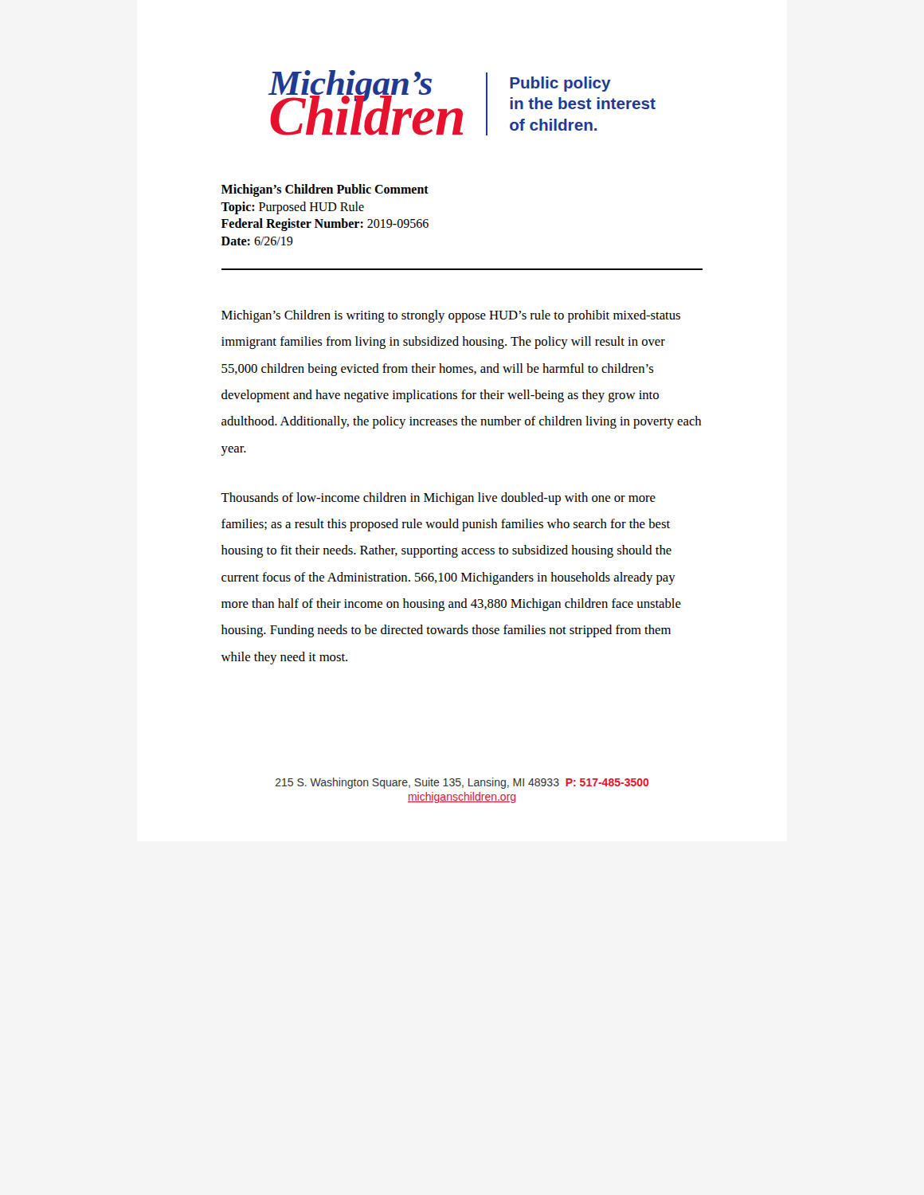Michigan’s Children
Public policy
in the best interest
of children.
Michigan’s Children Public Comment
Topic: Purposed HUD Rule
Federal Register Number: 2019-09566
Date: 6/26/19
Michigan’s Children is writing to strongly oppose HUD’s rule to prohibit mixed-status immigrant families from living in subsidized housing. The policy will result in over 55,000 children being evicted from their homes, and will be harmful to children’s development and have negative implications for their well-being as they grow into adulthood. Additionally, the policy increases the number of children living in poverty each year.
Thousands of low-income children in Michigan live doubled-up with one or more families; as a result this proposed rule would punish families who search for the best housing to fit their needs. Rather, supporting access to subsidized housing should the current focus of the Administration. 566,100 Michiganders in households already pay more than half of their income on housing and 43,880 Michigan children face unstable housing. Funding needs to be directed towards those families not stripped from them while they need it most.
215 S. Washington Square, Suite 135, Lansing, MI 48933 P: 517-485-3500
michiganschildren.org